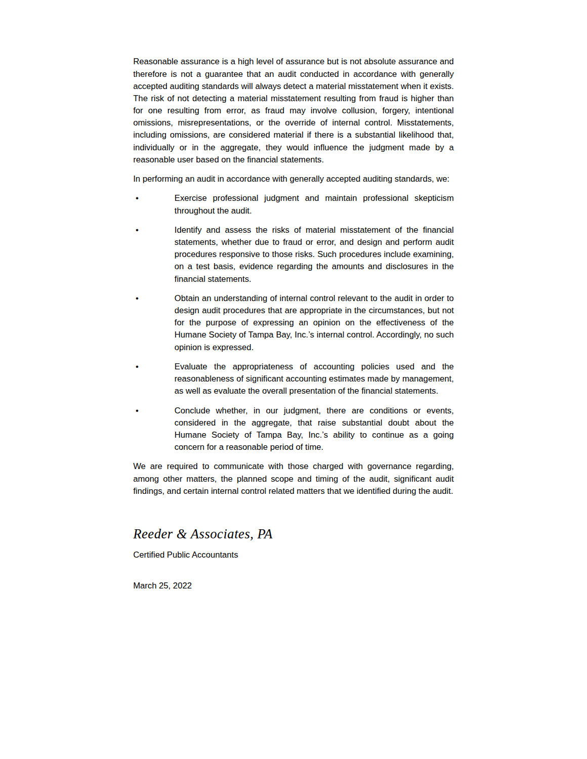Reasonable assurance is a high level of assurance but is not absolute assurance and therefore is not a guarantee that an audit conducted in accordance with generally accepted auditing standards will always detect a material misstatement when it exists. The risk of not detecting a material misstatement resulting from fraud is higher than for one resulting from error, as fraud may involve collusion, forgery, intentional omissions, misrepresentations, or the override of internal control. Misstatements, including omissions, are considered material if there is a substantial likelihood that, individually or in the aggregate, they would influence the judgment made by a reasonable user based on the financial statements.
In performing an audit in accordance with generally accepted auditing standards, we:
Exercise professional judgment and maintain professional skepticism throughout the audit.
Identify and assess the risks of material misstatement of the financial statements, whether due to fraud or error, and design and perform audit procedures responsive to those risks. Such procedures include examining, on a test basis, evidence regarding the amounts and disclosures in the financial statements.
Obtain an understanding of internal control relevant to the audit in order to design audit procedures that are appropriate in the circumstances, but not for the purpose of expressing an opinion on the effectiveness of the Humane Society of Tampa Bay, Inc.’s internal control. Accordingly, no such opinion is expressed.
Evaluate the appropriateness of accounting policies used and the reasonableness of significant accounting estimates made by management, as well as evaluate the overall presentation of the financial statements.
Conclude whether, in our judgment, there are conditions or events, considered in the aggregate, that raise substantial doubt about the Humane Society of Tampa Bay, Inc.’s ability to continue as a going concern for a reasonable period of time.
We are required to communicate with those charged with governance regarding, among other matters, the planned scope and timing of the audit, significant audit findings, and certain internal control related matters that we identified during the audit.
Reeder & Associates, PA
Certified Public Accountants
March 25, 2022